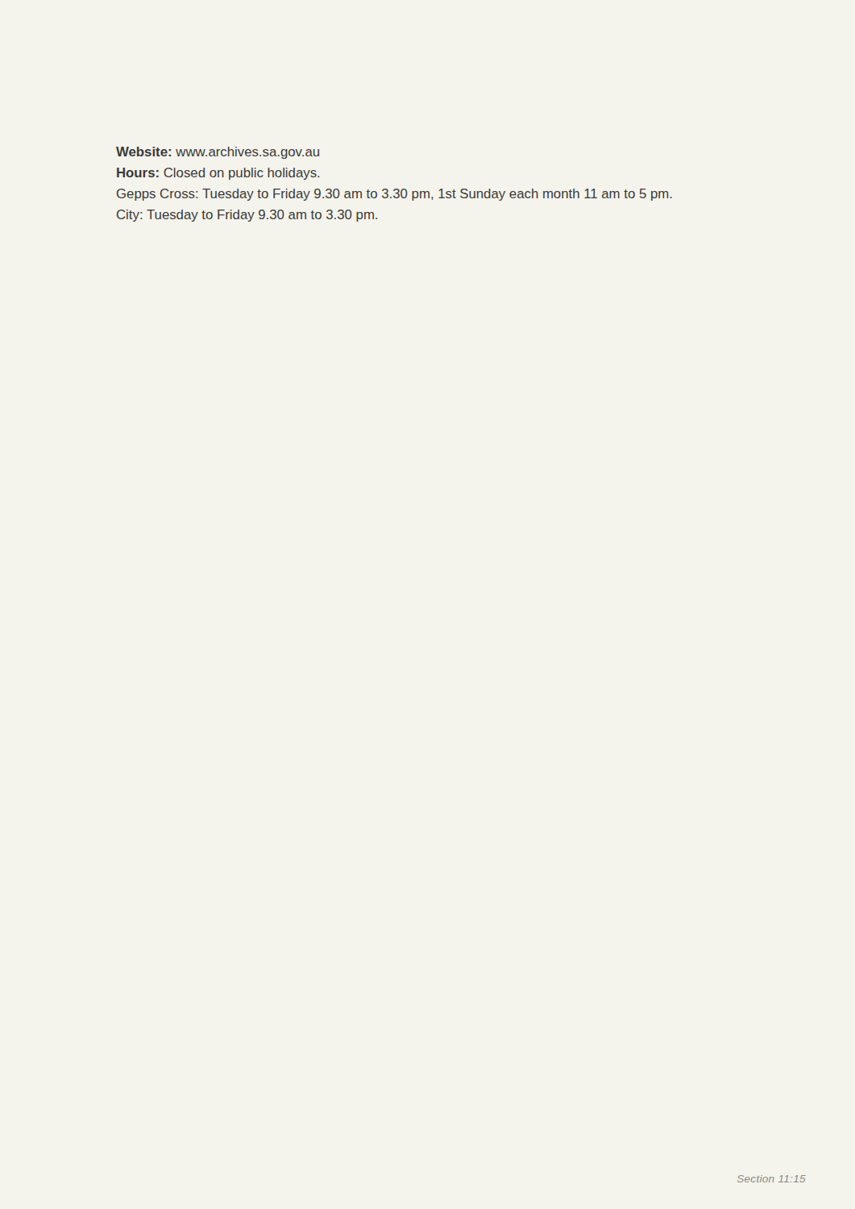Website: www.archives.sa.gov.au
Hours: Closed on public holidays.
Gepps Cross: Tuesday to Friday 9.30 am to 3.30 pm, 1st Sunday each month 11 am to 5 pm.
City: Tuesday to Friday 9.30 am to 3.30 pm.
Section 11:15